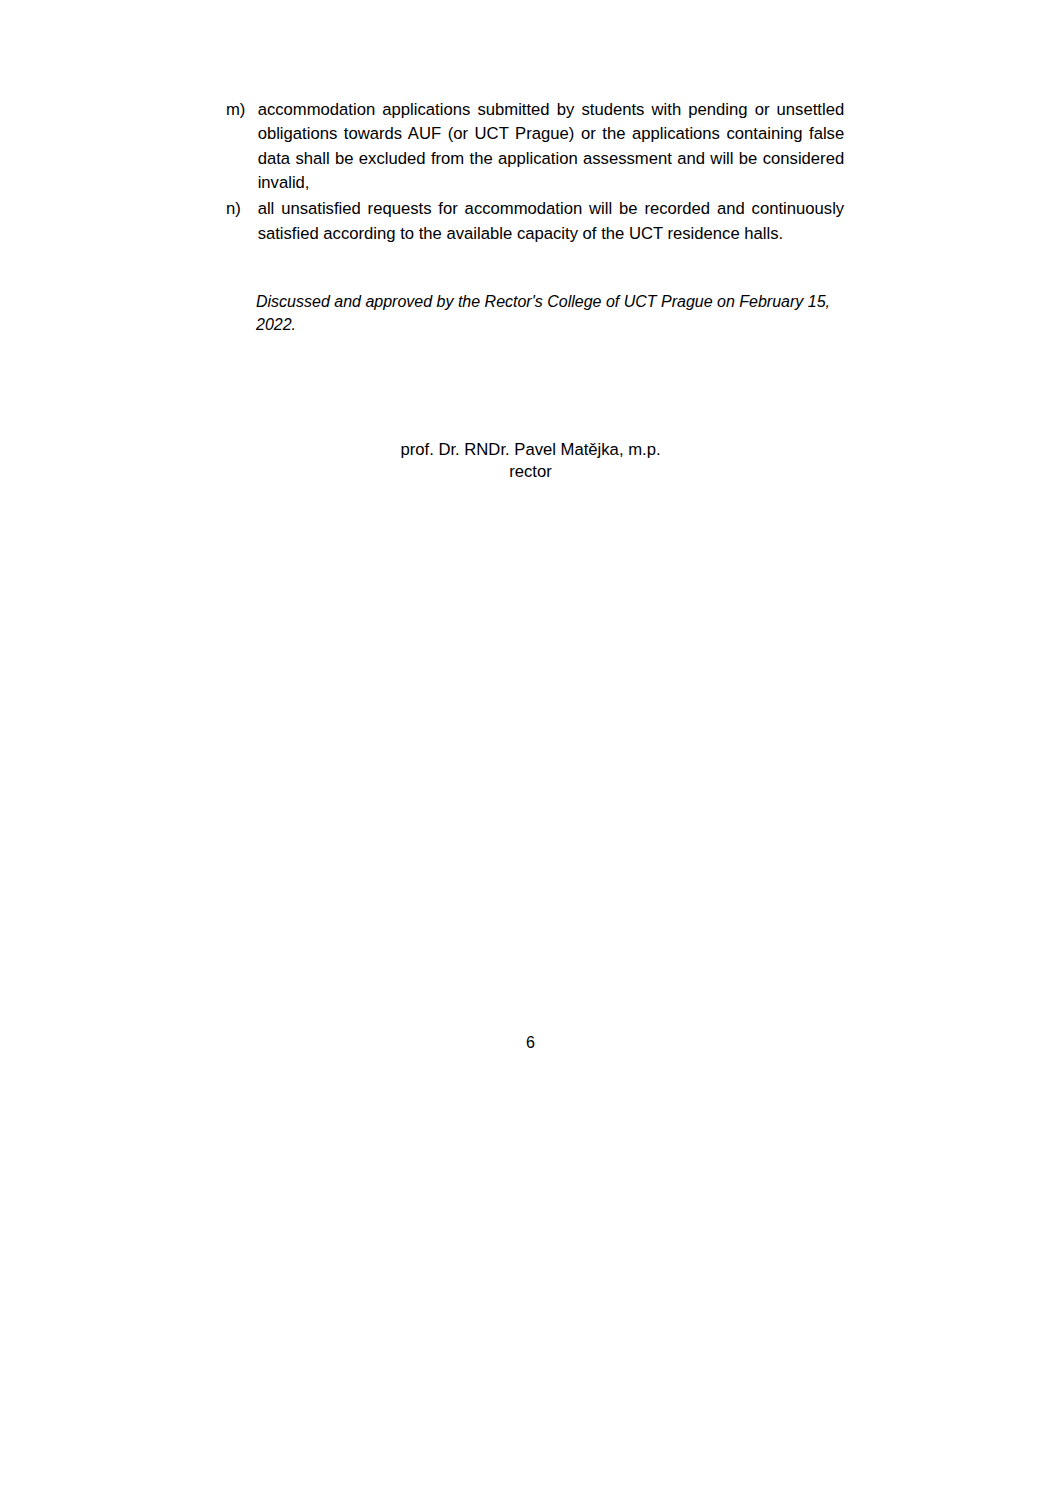m) accommodation applications submitted by students with pending or unsettled obligations towards AUF (or UCT Prague) or the applications containing false data shall be excluded from the application assessment and will be considered invalid,
n) all unsatisfied requests for accommodation will be recorded and continuously satisfied according to the available capacity of the UCT residence halls.
Discussed and approved by the Rector's College of UCT Prague on February 15, 2022.
prof. Dr. RNDr. Pavel Matějka, m.p. rector
6